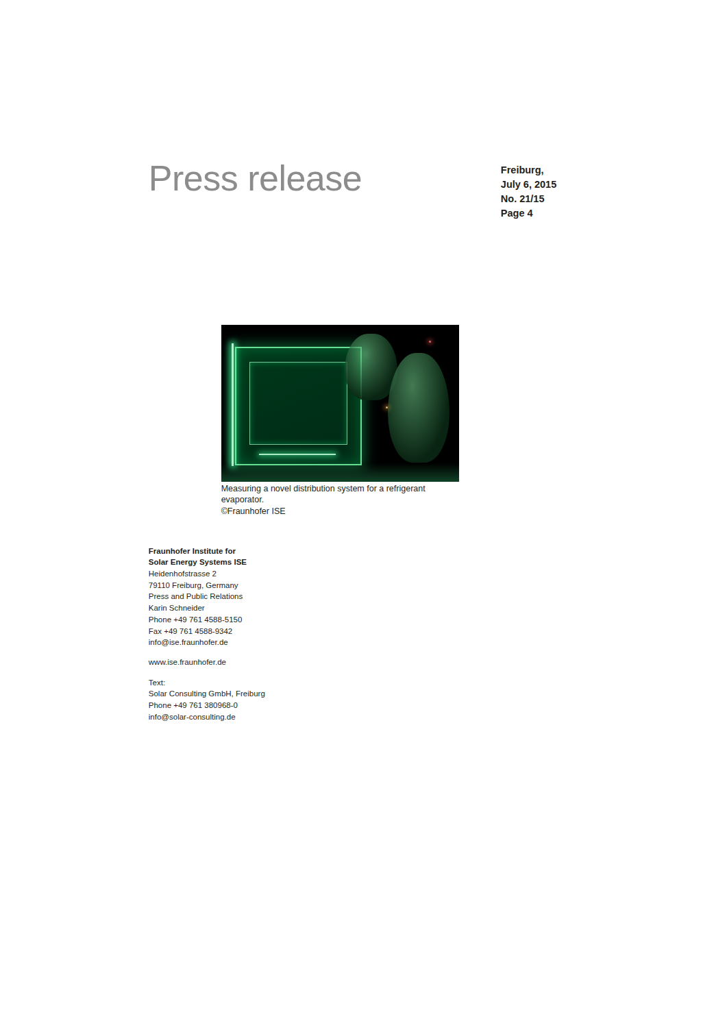Press release
Freiburg,
July 6, 2015
No. 21/15
Page 4
Measuring a novel distribution system for a refrigerant evaporator.
©Fraunhofer ISE
Fraunhofer Institute for
Solar Energy Systems ISE
Heidenhofstrasse 2
79110 Freiburg, Germany
Press and Public Relations
Karin Schneider
Phone +49 761 4588-5150
Fax +49 761 4588-9342
info@ise.fraunhofer.de
www.ise.fraunhofer.de
Text:
Solar Consulting GmbH, Freiburg
Phone +49 761 380968-0
info@solar-consulting.de